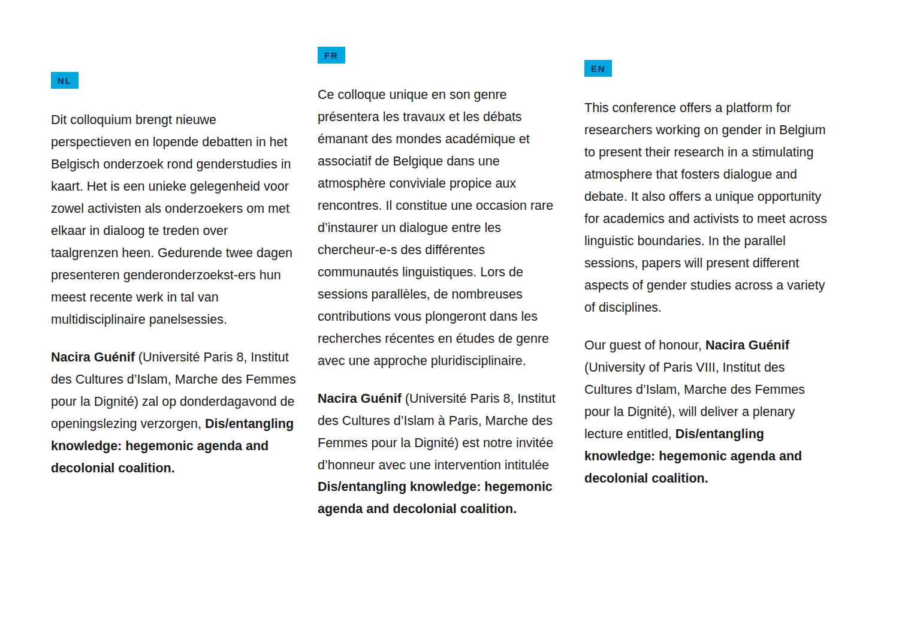NL
Dit colloquium brengt nieuwe perspectieven en lopende debatten in het Belgisch onderzoek rond genderstudies in kaart. Het is een unieke gelegenheid voor zowel activisten als onderzoekers om met elkaar in dialoog te treden over taalgrenzen heen. Gedurende twee dagen presenteren genderonderzoek­st-ers hun meest recente werk in tal van multidisciplinaire panelsessies.
Nacira Guénif (Université Paris 8, Institut des Cultures d’Islam, Marche des Femmes pour la Dignité) zal op donderdagavond de openingslezing verzorgen, Dis/entangling knowledge: hegemonic agenda and decolonial coalition.
FR
Ce colloque unique en son genre présentera les travaux et les débats émanant des mondes académique et associatif de Belgique dans une atmosphère conviviale propice aux rencontres. Il constitue une occasion rare d’instaurer un dialogue entre les chercheur-e-s des différentes communautés linguistiques. Lors de sessions parallèles, de nombreuses contributions vous plongeront dans les recherches récentes en études de genre avec une approche pluridisciplinaire.
Nacira Guénif (Université Paris 8, Institut des Cultures d’Islam à Paris, Marche des Femmes pour la Dignité) est notre invitée d’honneur avec une intervention intitulée Dis/entangling knowledge: hegemonic agenda and decolonial coalition.
EN
This conference offers a platform for researchers working on gender in Belgium to present their research in a stimulating atmosphere that fosters dialogue and debate. It also offers a unique opportunity for academics and activists to meet across linguistic boundaries. In the parallel sessions, papers will present different aspects of gender studies across a variety of disciplines.
Our guest of honour, Nacira Guénif (University of Paris VIII, Institut des Cultures d’Islam, Marche des Femmes pour la Dignité), will deliver a plenary lecture entitled, Dis/entangling knowledge: hegemonic agenda and decolonial coalition.